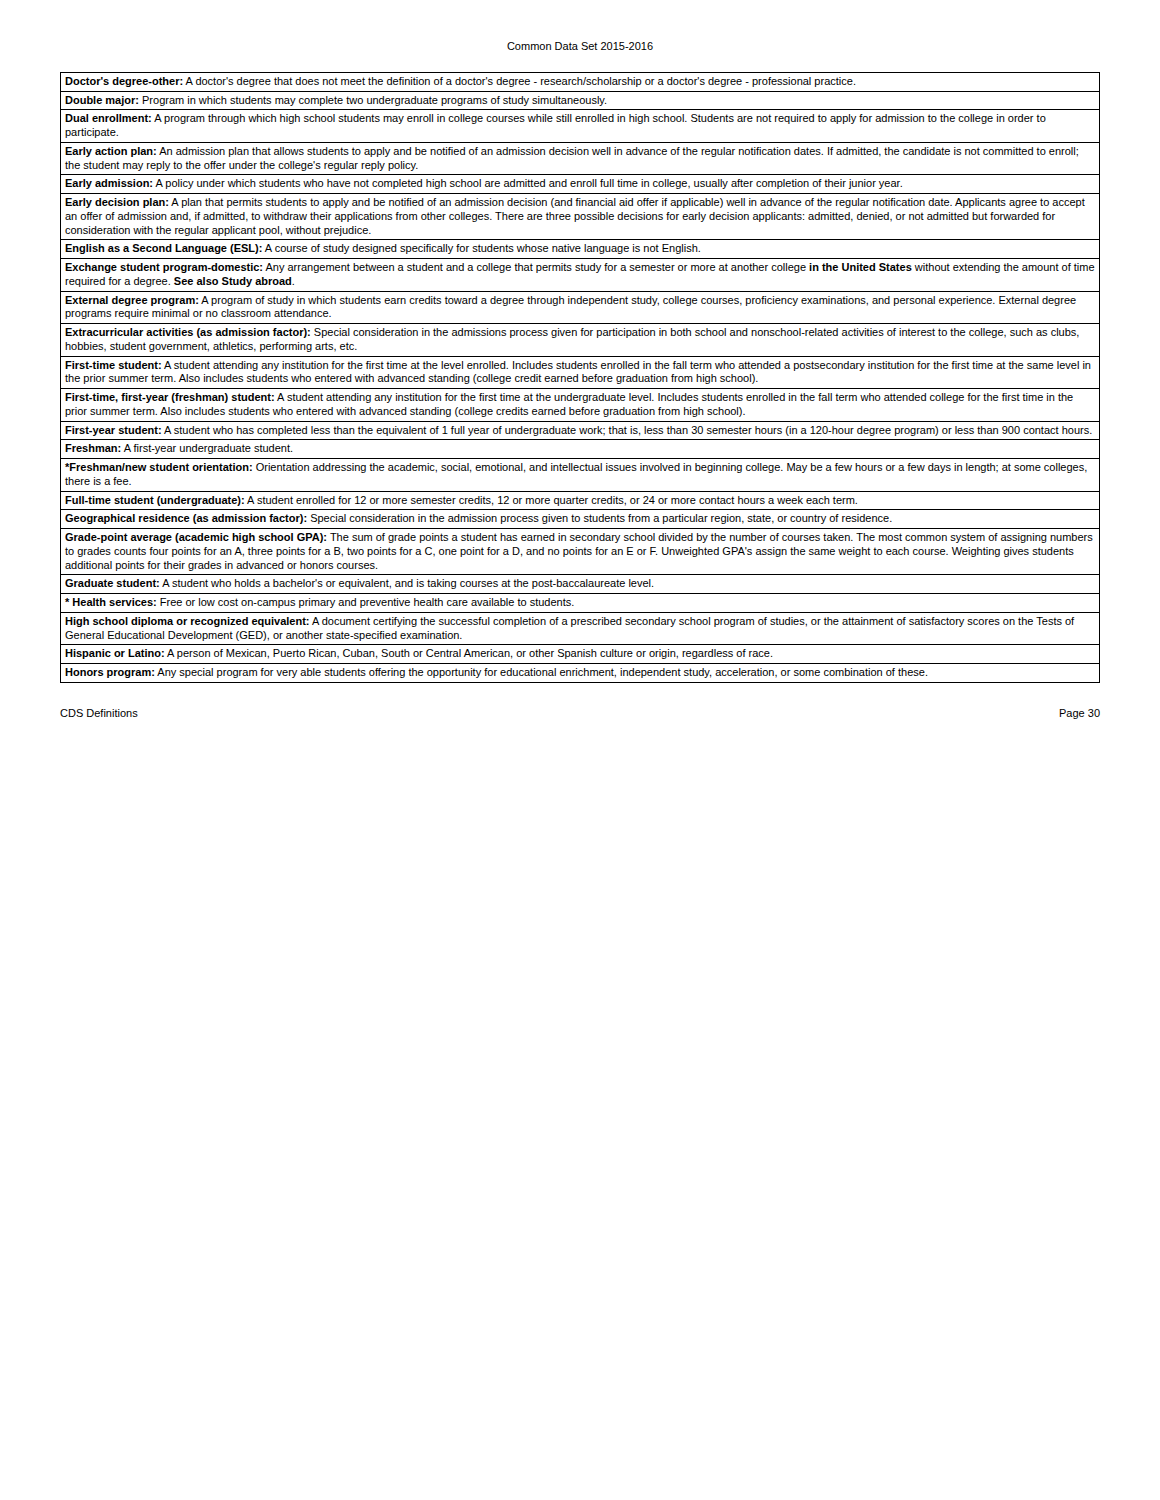Common Data Set 2015-2016
| Doctor's degree-other: A doctor's degree that does not meet the definition of a doctor's degree - research/scholarship or a doctor's degree - professional practice. |
| Double major: Program in which students may complete two undergraduate programs of study simultaneously. |
| Dual enrollment: A program through which high school students may enroll in college courses while still enrolled in high school. Students are not required to apply for admission to the college in order to participate. |
| Early action plan: An admission plan that allows students to apply and be notified of an admission decision well in advance of the regular notification dates. If admitted, the candidate is not committed to enroll; the student may reply to the offer under the college's regular reply policy. |
| Early admission: A policy under which students who have not completed high school are admitted and enroll full time in college, usually after completion of their junior year. |
| Early decision plan: A plan that permits students to apply and be notified of an admission decision (and financial aid offer if applicable) well in advance of the regular notification date. Applicants agree to accept an offer of admission and, if admitted, to withdraw their applications from other colleges. There are three possible decisions for early decision applicants: admitted, denied, or not admitted but forwarded for consideration with the regular applicant pool, without prejudice. |
| English as a Second Language (ESL): A course of study designed specifically for students whose native language is not English. |
| Exchange student program-domestic: Any arrangement between a student and a college that permits study for a semester or more at another college in the United States without extending the amount of time required for a degree. See also Study abroad . |
| External degree program: A program of study in which students earn credits toward a degree through independent study, college courses, proficiency examinations, and personal experience. External degree programs require minimal or no classroom attendance. |
| Extracurricular activities (as admission factor): Special consideration in the admissions process given for participation in both school and nonschool-related activities of interest to the college, such as clubs, hobbies, student government, athletics, performing arts, etc. |
| First-time student: A student attending any institution for the first time at the level enrolled. Includes students enrolled in the fall term who attended a postsecondary institution for the first time at the same level in the prior summer term. Also includes students who entered with advanced standing (college credit earned before graduation from high school). |
| First-time, first-year (freshman) student: A student attending any institution for the first time at the undergraduate level. Includes students enrolled in the fall term who attended college for the first time in the prior summer term. Also includes students who entered with advanced standing (college credits earned before graduation from high school). |
| First-year student: A student who has completed less than the equivalent of 1 full year of undergraduate work; that is, less than 30 semester hours (in a 120-hour degree program) or less than 900 contact hours. |
| Freshman: A first-year undergraduate student. |
| *Freshman/new student orientation: Orientation addressing the academic, social, emotional, and intellectual issues involved in beginning college. May be a few hours or a few days in length; at some colleges, there is a fee. |
| Full-time student (undergraduate): A student enrolled for 12 or more semester credits, 12 or more quarter credits, or 24 or more contact hours a week each term. |
| Geographical residence (as admission factor): Special consideration in the admission process given to students from a particular region, state, or country of residence. |
| Grade-point average (academic high school GPA): The sum of grade points a student has earned in secondary school divided by the number of courses taken. The most common system of assigning numbers to grades counts four points for an A, three points for a B, two points for a C, one point for a D, and no points for an E or F. Unweighted GPA's assign the same weight to each course. Weighting gives students additional points for their grades in advanced or honors courses. |
| Graduate student: A student who holds a bachelor's or equivalent, and is taking courses at the post-baccalaureate level. |
| * Health services: Free or low cost on-campus primary and preventive health care available to students. |
| High school diploma or recognized equivalent: A document certifying the successful completion of a prescribed secondary school program of studies, or the attainment of satisfactory scores on the Tests of General Educational Development (GED), or another state-specified examination. |
| Hispanic or Latino: A person of Mexican, Puerto Rican, Cuban, South or Central American, or other Spanish culture or origin, regardless of race. |
| Honors program: Any special program for very able students offering the opportunity for educational enrichment, independent study, acceleration, or some combination of these. |
CDS Definitions
Page 30